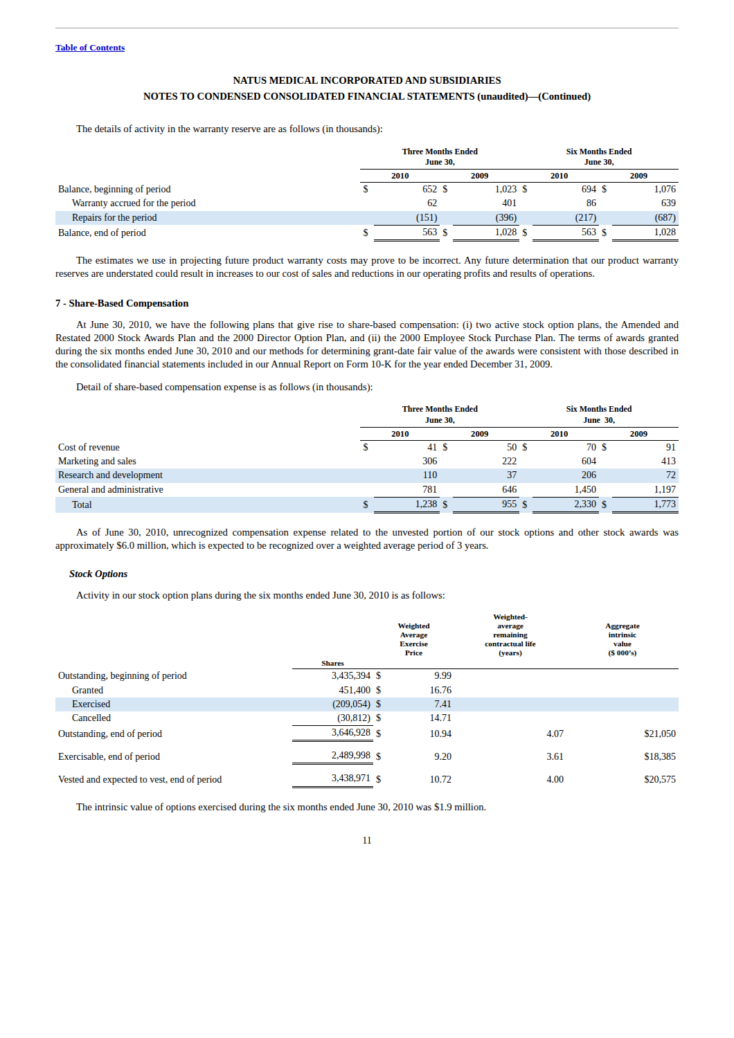Table of Contents
NATUS MEDICAL INCORPORATED AND SUBSIDIARIES
NOTES TO CONDENSED CONSOLIDATED FINANCIAL STATEMENTS (unaudited)—(Continued)
The details of activity in the warranty reserve are as follows (in thousands):
| | Three Months Ended June 30, | Six Months Ended June 30, |
| | 2010 | 2009 | 2010 | 2009 |
| Balance, beginning of period | $ | 652 | $ | 1,023 | $ | 694 | $ | 1,076 |
| Warranty accrued for the period | | 62 | | 401 | | 86 | | 639 |
| Repairs for the period | | (151) | | (396) | | (217) | | (687) |
| Balance, end of period | $ | 563 | $ | 1,028 | $ | 563 | $ | 1,028 |
The estimates we use in projecting future product warranty costs may prove to be incorrect. Any future determination that our product warranty reserves are understated could result in increases to our cost of sales and reductions in our operating profits and results of operations.
7 - Share-Based Compensation
At June 30, 2010, we have the following plans that give rise to share-based compensation: (i) two active stock option plans, the Amended and Restated 2000 Stock Awards Plan and the 2000 Director Option Plan, and (ii) the 2000 Employee Stock Purchase Plan. The terms of awards granted during the six months ended June 30, 2010 and our methods for determining grant-date fair value of the awards were consistent with those described in the consolidated financial statements included in our Annual Report on Form 10-K for the year ended December 31, 2009.
Detail of share-based compensation expense is as follows (in thousands):
| | Three Months Ended June 30, | Six Months Ended June 30, |
| | 2010 | 2009 | 2010 | 2009 |
| Cost of revenue | $ | 41 | $ | 50 | $ | 70 | $ | 91 |
| Marketing and sales | | 306 | | 222 | | 604 | | 413 |
| Research and development | | 110 | | 37 | | 206 | | 72 |
| General and administrative | | 781 | | 646 | | 1,450 | | 1,197 |
| Total | $ | 1,238 | $ | 955 | $ | 2,330 | $ | 1,773 |
As of June 30, 2010, unrecognized compensation expense related to the unvested portion of our stock options and other stock awards was approximately $6.0 million, which is expected to be recognized over a weighted average period of 3 years.
Stock Options
Activity in our stock option plans during the six months ended June 30, 2010 is as follows:
| | | Weighted Average Exercise Price | Weighted- average remaining contractual life (years) | Aggregate intrinsic value ($ 000’s) |
| | Shares | | | |
| Outstanding, beginning of period | 3,435,394 | $ | 9.99 | | |
| Granted | 451,400 | $ | 16.76 | | |
| Exercised | (209,054) | $ | 7.41 | | |
| Cancelled | (30,812) | $ | 14.71 | | |
| Outstanding, end of period | 3,646,928 | $ | 10.94 | 4.07 | $21,050 |
| Exercisable, end of period | 2,489,998 | $ | 9.20 | 3.61 | $18,385 |
| Vested and expected to vest, end of period | 3,438,971 | $ | 10.72 | 4.00 | $20,575 |
The intrinsic value of options exercised during the six months ended June 30, 2010 was $1.9 million.
11